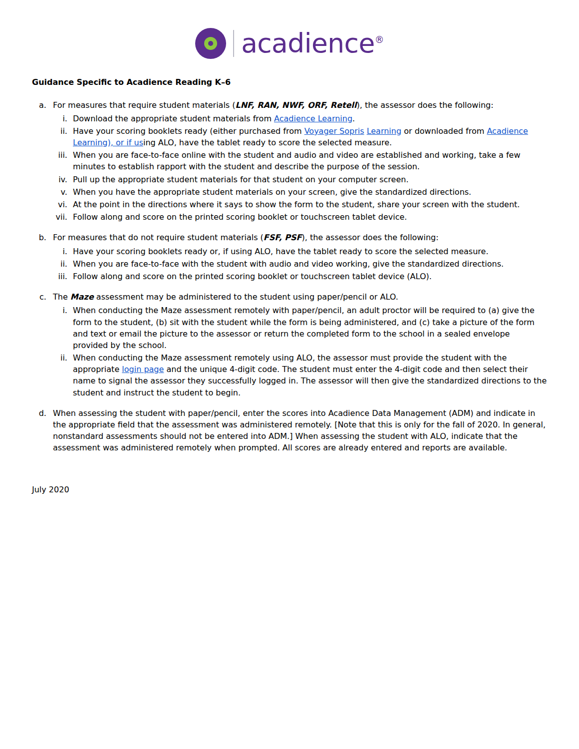acadience®
Guidance Specific to Acadience Reading K–6
For measures that require student materials (LNF, RAN, NWF, ORF, Retell), the assessor does the following:
Download the appropriate student materials from Acadience Learning.
Have your scoring booklets ready (either purchased from Voyager Sopris Learning or downloaded from Acadience Learning), or if using ALO, have the tablet ready to score the selected measure.
When you are face-to-face online with the student and audio and video are established and working, take a few minutes to establish rapport with the student and describe the purpose of the session.
Pull up the appropriate student materials for that student on your computer screen.
When you have the appropriate student materials on your screen, give the standardized directions.
At the point in the directions where it says to show the form to the student, share your screen with the student.
Follow along and score on the printed scoring booklet or touchscreen tablet device.
For measures that do not require student materials (FSF, PSF), the assessor does the following:
Have your scoring booklets ready or, if using ALO, have the tablet ready to score the selected measure.
When you are face-to-face with the student with audio and video working, give the standardized directions.
Follow along and score on the printed scoring booklet or touchscreen tablet device (ALO).
The Maze assessment may be administered to the student using paper/pencil or ALO.
When conducting the Maze assessment remotely with paper/pencil, an adult proctor will be required to (a) give the form to the student, (b) sit with the student while the form is being administered, and (c) take a picture of the form and text or email the picture to the assessor or return the completed form to the school in a sealed envelope provided by the school.
When conducting the Maze assessment remotely using ALO, the assessor must provide the student with the appropriate login page and the unique 4-digit code. The student must enter the 4-digit code and then select their name to signal the assessor they successfully logged in. The assessor will then give the standardized directions to the student and instruct the student to begin.
When assessing the student with paper/pencil, enter the scores into Acadience Data Management (ADM) and indicate in the appropriate field that the assessment was administered remotely. [Note that this is only for the fall of 2020. In general, nonstandard assessments should not be entered into ADM.] When assessing the student with ALO, indicate that the assessment was administered remotely when prompted. All scores are already entered and reports are available.
July 2020